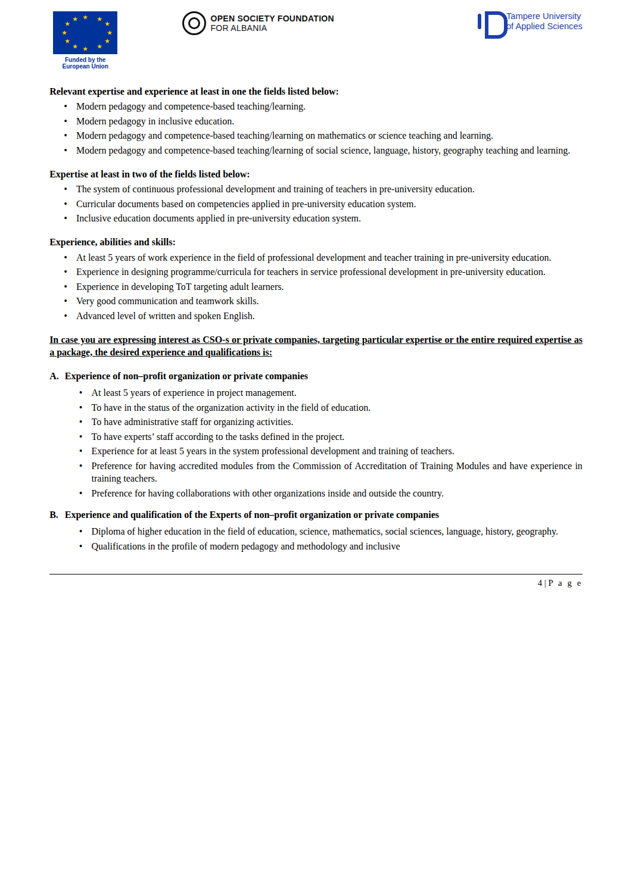★ ★ ★ ★ ★ ★ ★ ★ ★ ★ ★ ★
Funded by the
European Union
OPEN SOCIETY FOUNDATION FOR ALBANIA
Tampere University of Applied Sciences
Relevant expertise and experience at least in one the fields listed below:
Modern pedagogy and competence-based teaching/learning.
Modern pedagogy in inclusive education.
Modern pedagogy and competence-based teaching/learning on mathematics or science teaching and learning.
Modern pedagogy and competence-based teaching/learning of social science, language, history, geography teaching and learning.
Expertise at least in two of the fields listed below:
The system of continuous professional development and training of teachers in pre-university education.
Curricular documents based on competencies applied in pre-university education system.
Inclusive education documents applied in pre-university education system.
Experience, abilities and skills:
At least 5 years of work experience in the field of professional development and teacher training in pre-university education.
Experience in designing programme/curricula for teachers in service professional development in pre-university education.
Experience in developing ToT targeting adult learners.
Very good communication and teamwork skills.
Advanced level of written and spoken English.
In case you are expressing interest as CSO-s or private companies, targeting particular expertise or the entire required expertise as a package, the desired experience and qualifications is:
Experience of non–profit organization or private companies
At least 5 years of experience in project management.
To have in the status of the organization activity in the field of education.
To have administrative staff for organizing activities.
To have experts’ staff according to the tasks defined in the project.
Experience for at least 5 years in the system professional development and training of teachers.
Preference for having accredited modules from the Commission of Accreditation of Training Modules and have experience in training teachers.
Preference for having collaborations with other organizations inside and outside the country.
Experience and qualification of the Experts of non–profit organization or private companies
Diploma of higher education in the field of education, science, mathematics, social sciences, language, history, geography.
Qualifications in the profile of modern pedagogy and methodology and inclusive
4 | P a g e